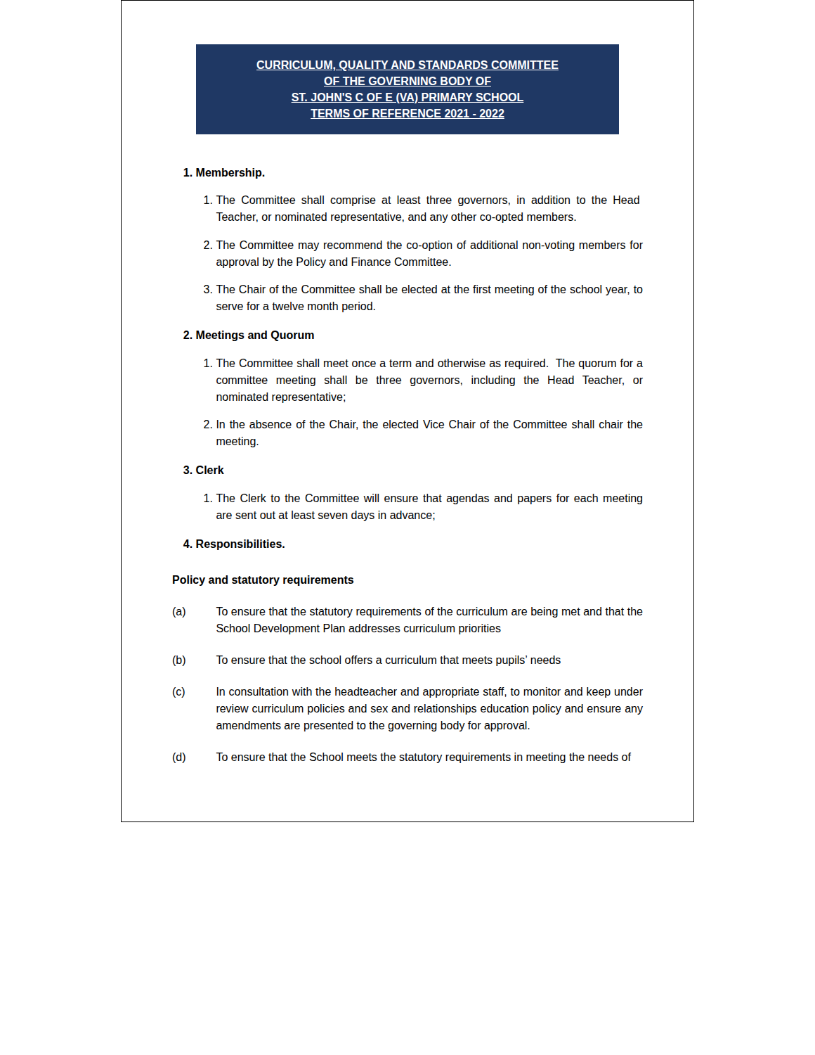CURRICULUM, QUALITY AND STANDARDS COMMITTEE
OF THE GOVERNING BODY OF
ST. JOHN'S C OF E (VA) PRIMARY SCHOOL
TERMS OF REFERENCE 2021 - 2022
Membership.
The Committee shall comprise at least three governors, in addition to the Head Teacher, or nominated representative, and any other co-opted members.
The Committee may recommend the co-option of additional non-voting members for approval by the Policy and Finance Committee.
The Chair of the Committee shall be elected at the first meeting of the school year, to serve for a twelve month period.
Meetings and Quorum
The Committee shall meet once a term and otherwise as required. The quorum for a committee meeting shall be three governors, including the Head Teacher, or nominated representative;
In the absence of the Chair, the elected Vice Chair of the Committee shall chair the meeting.
Clerk
The Clerk to the Committee will ensure that agendas and papers for each meeting are sent out at least seven days in advance;
Responsibilities.
Policy and statutory requirements
| (a) | To ensure that the statutory requirements of the curriculum are being met and that the School Development Plan addresses curriculum priorities |
| (b) | To ensure that the school offers a curriculum that meets pupils’ needs |
| (c) | In consultation with the headteacher and appropriate staff, to monitor and keep under review curriculum policies and sex and relationships education policy and ensure any amendments are presented to the governing body for approval. |
| (d) | To ensure that the School meets the statutory requirements in meeting the needs of |